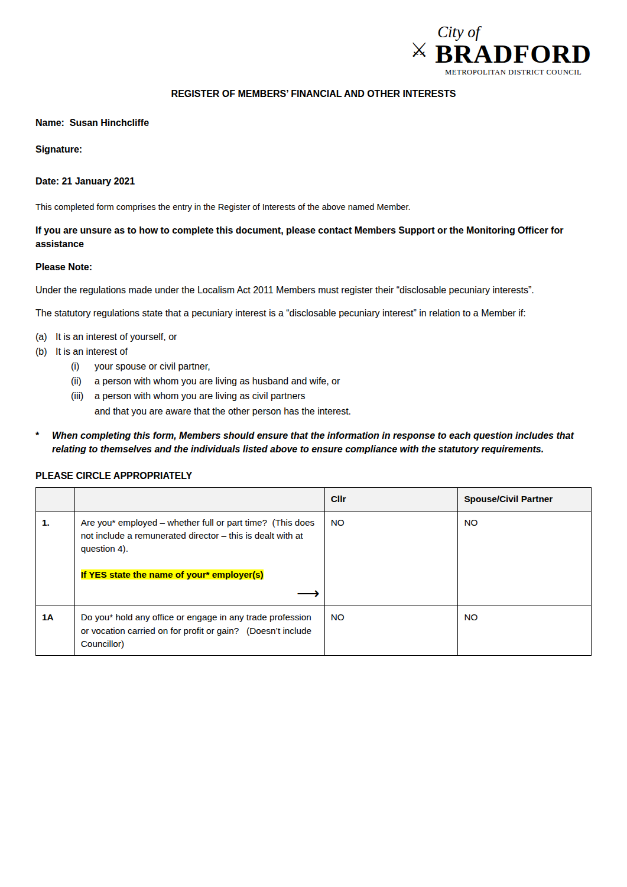⚔ City of BRADFORD METROPOLITAN DISTRICT COUNCIL
REGISTER OF MEMBERS’ FINANCIAL AND OTHER INTERESTS
Name: Susan Hinchcliffe
Signature:
Date: 21 January 2021
This completed form comprises the entry in the Register of Interests of the above named Member.
If you are unsure as to how to complete this document, please contact Members Support or the Monitoring Officer for assistance
Please Note:
Under the regulations made under the Localism Act 2011 Members must register their “disclosable pecuniary interests”.
The statutory regulations state that a pecuniary interest is a “disclosable pecuniary interest” in relation to a Member if:
(a) It is an interest of yourself, or
(b) It is an interest of
(i) your spouse or civil partner,
(ii) a person with whom you are living as husband and wife, or
(iii) a person with whom you are living as civil partners
and that you are aware that the other person has the interest.
*When completing this form, Members should ensure that the information in response to each question includes that relating to themselves and the individuals listed above to ensure compliance with the statutory requirements.
PLEASE CIRCLE APPROPRIATELY
| | | Cllr | Spouse/Civil Partner |
| --- | --- | --- | --- |
| 1. | Are you* employed – whether full or part time? (This does not include a remunerated director – this is dealt with at question 4). If YES state the name of your* employer(s) ⟶ | NO | NO |
| 1A | Do you* hold any office or engage in any trade profession or vocation carried on for profit or gain? (Doesn’t include Councillor) | NO | NO |